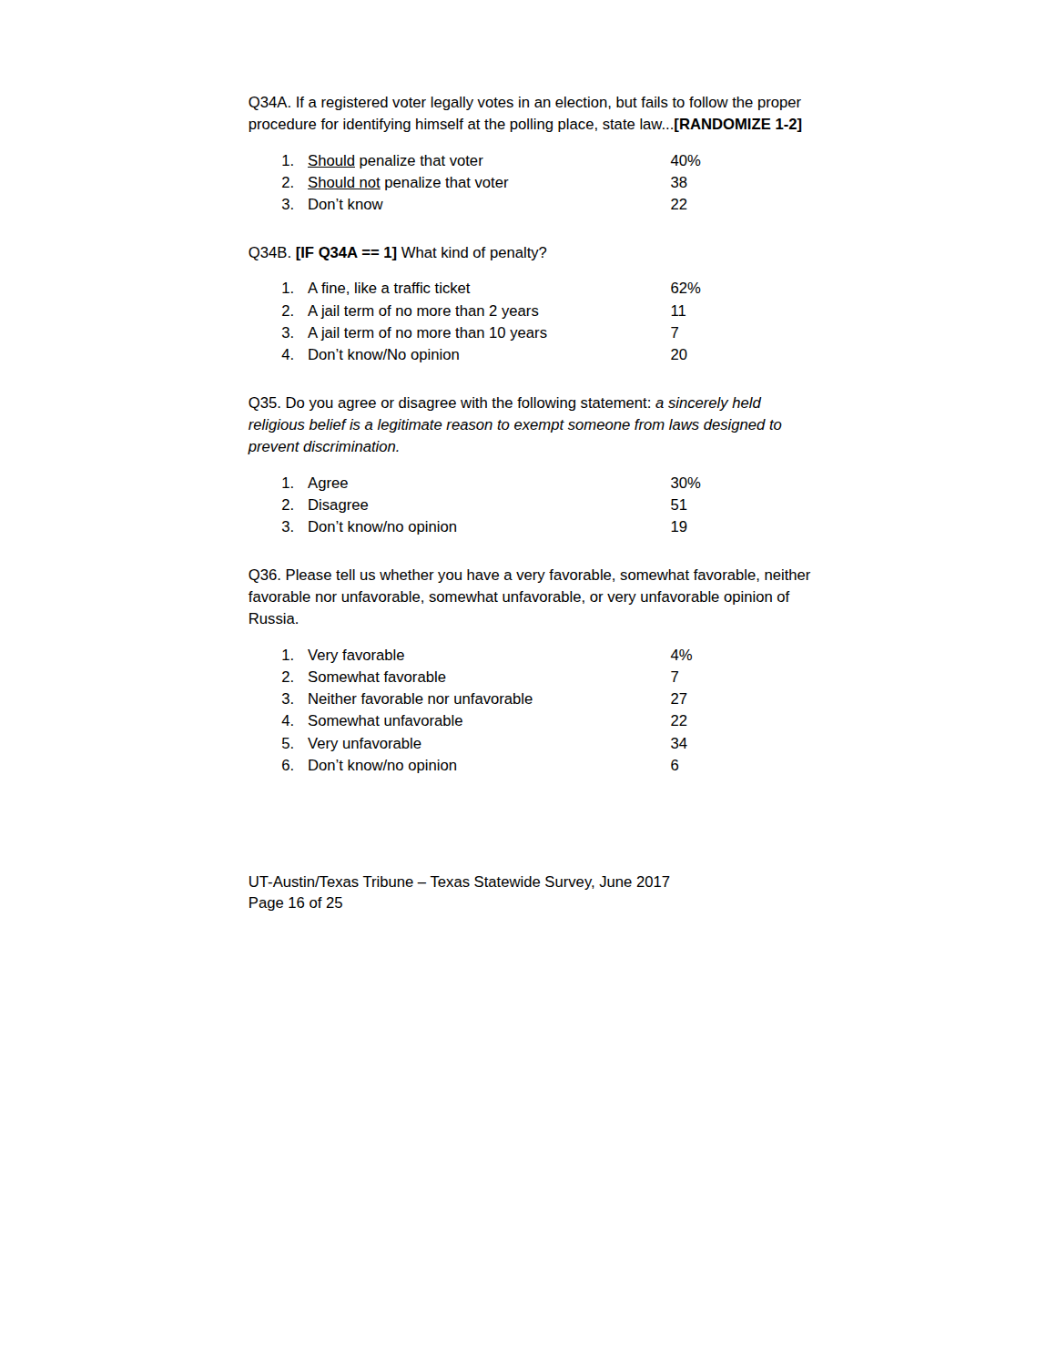Q34A. If a registered voter legally votes in an election, but fails to follow the proper procedure for identifying himself at the polling place, state law...[RANDOMIZE 1-2]
1. Should penalize that voter 40%
2. Should not penalize that voter 38
3. Don’t know 22
Q34B. [IF Q34A == 1] What kind of penalty?
1. A fine, like a traffic ticket 62%
2. A jail term of no more than 2 years 11
3. A jail term of no more than 10 years 7
4. Don’t know/No opinion 20
Q35. Do you agree or disagree with the following statement: a sincerely held religious belief is a legitimate reason to exempt someone from laws designed to prevent discrimination.
1. Agree 30%
2. Disagree 51
3. Don’t know/no opinion 19
Q36. Please tell us whether you have a very favorable, somewhat favorable, neither favorable nor unfavorable, somewhat unfavorable, or very unfavorable opinion of Russia.
1. Very favorable 4%
2. Somewhat favorable 7
3. Neither favorable nor unfavorable 27
4. Somewhat unfavorable 22
5. Very unfavorable 34
6. Don’t know/no opinion 6
UT-Austin/Texas Tribune – Texas Statewide Survey, June 2017
Page 16 of 25